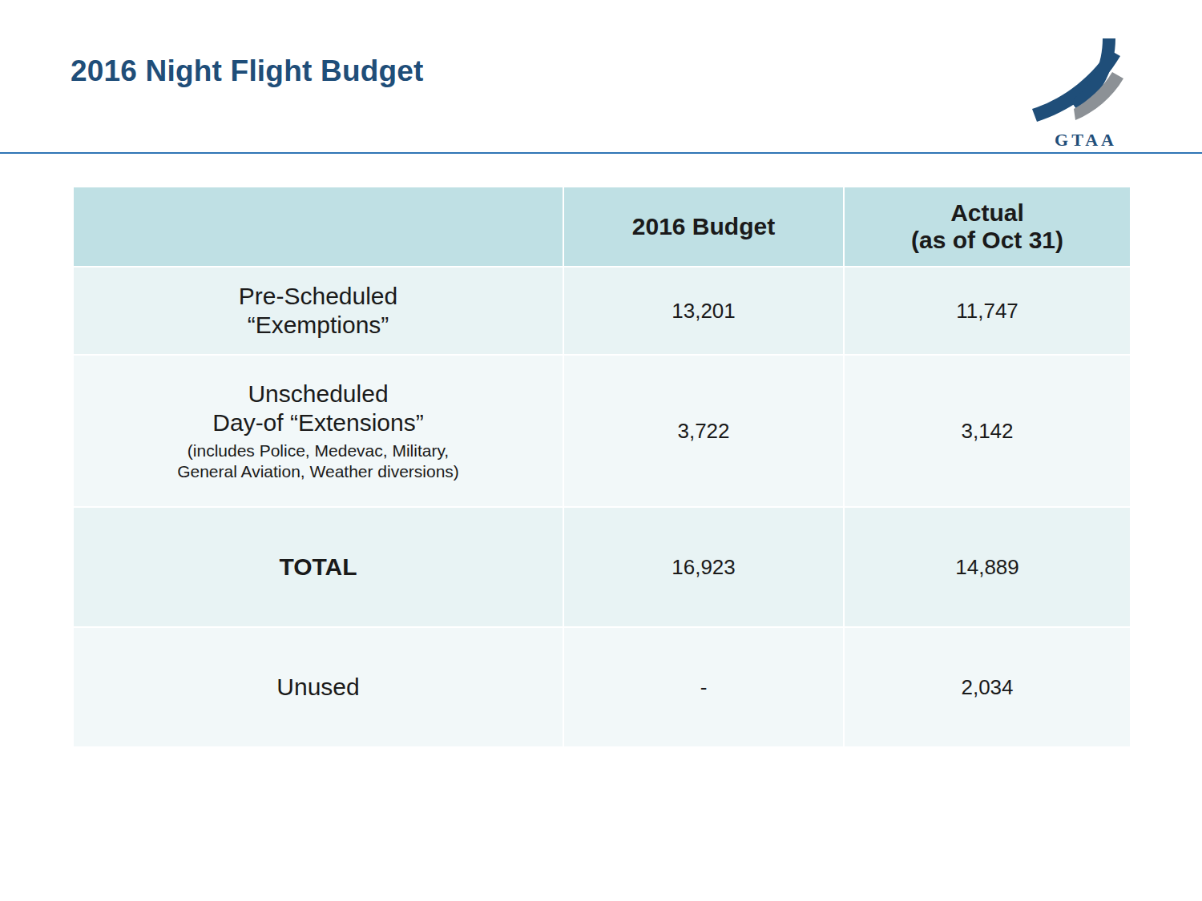2016 Night Flight Budget
GTAA
| | 2016 Budget | Actual (as of Oct 31) |
| --- | --- | --- |
| Pre-Scheduled “Exemptions” | 13,201 | 11,747 |
| Unscheduled Day-of “Extensions” (includes Police, Medevac, Military, General Aviation, Weather diversions) | 3,722 | 3,142 |
| TOTAL | 16,923 | 14,889 |
| Unused | - | 2,034 |